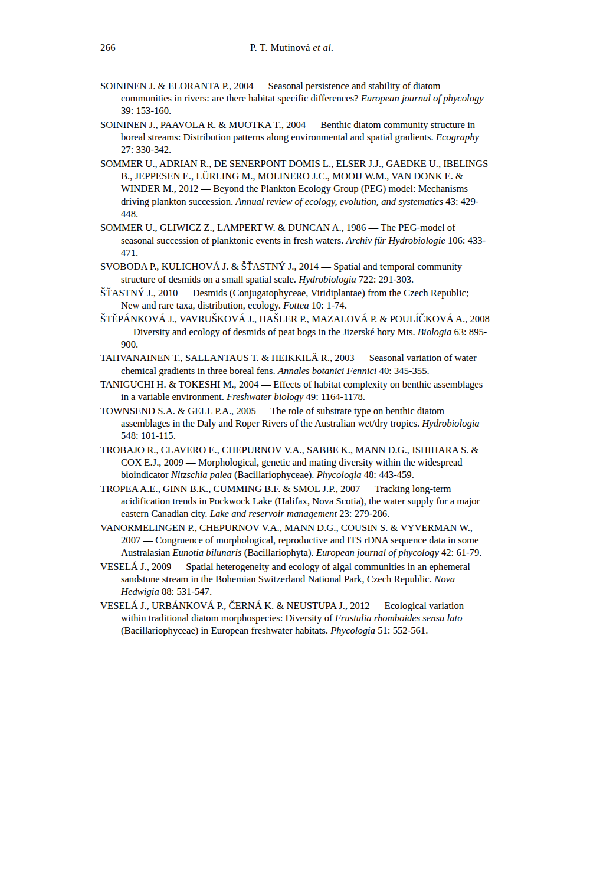266
P. T. Mutinová et al.
SOININEN J. & ELORANTA P., 2004 — Seasonal persistence and stability of diatom communities in rivers: are there habitat specific differences? European journal of phycology 39: 153-160.
SOININEN J., PAAVOLA R. & MUOTKA T., 2004 — Benthic diatom community structure in boreal streams: Distribution patterns along environmental and spatial gradients. Ecography 27: 330-342.
SOMMER U., ADRIAN R., DE SENERPONT DOMIS L., ELSER J.J., GAEDKE U., IBELINGS B., JEPPESEN E., LÜRLING M., MOLINERO J.C., MOOIJ W.M., VAN DONK E. & WINDER M., 2012 — Beyond the Plankton Ecology Group (PEG) model: Mechanisms driving plankton succession. Annual review of ecology, evolution, and systematics 43: 429-448.
SOMMER U., GLIWICZ Z., LAMPERT W. & DUNCAN A., 1986 — The PEG-model of seasonal succession of planktonic events in fresh waters. Archiv für Hydrobiologie 106: 433-471.
SVOBODA P., KULICHOVÁ J. & ŠŤASTNÝ J., 2014 — Spatial and temporal community structure of desmids on a small spatial scale. Hydrobiologia 722: 291-303.
ŠŤASTNÝ J., 2010 — Desmids (Conjugatophyceae, Viridiplantae) from the Czech Republic; New and rare taxa, distribution, ecology. Fottea 10: 1-74.
ŠTĚPÁNKOVÁ J., VAVRUŠKOVÁ J., HAŠLER P., MAZALOVÁ P. & POULÍČKOVÁ A., 2008 — Diversity and ecology of desmids of peat bogs in the Jizerské hory Mts. Biologia 63: 895-900.
TAHVANAINEN T., SALLANTAUS T. & HEIKKILÄ R., 2003 — Seasonal variation of water chemical gradients in three boreal fens. Annales botanici Fennici 40: 345-355.
TANIGUCHI H. & TOKESHI M., 2004 — Effects of habitat complexity on benthic assemblages in a variable environment. Freshwater biology 49: 1164-1178.
TOWNSEND S.A. & GELL P.A., 2005 — The role of substrate type on benthic diatom assemblages in the Daly and Roper Rivers of the Australian wet/dry tropics. Hydrobiologia 548: 101-115.
TROBAJO R., CLAVERO E., CHEPURNOV V.A., SABBE K., MANN D.G., ISHIHARA S. & COX E.J., 2009 — Morphological, genetic and mating diversity within the widespread bioindicator Nitzschia palea (Bacillariophyceae). Phycologia 48: 443-459.
TROPEA A.E., GINN B.K., CUMMING B.F. & SMOL J.P., 2007 — Tracking long-term acidification trends in Pockwock Lake (Halifax, Nova Scotia), the water supply for a major eastern Canadian city. Lake and reservoir management 23: 279-286.
VANORMELINGEN P., CHEPURNOV V.A., MANN D.G., COUSIN S. & VYVERMAN W., 2007 — Congruence of morphological, reproductive and ITS rDNA sequence data in some Australasian Eunotia bilunaris (Bacillariophyta). European journal of phycology 42: 61-79.
VESELÁ J., 2009 — Spatial heterogeneity and ecology of algal communities in an ephemeral sandstone stream in the Bohemian Switzerland National Park, Czech Republic. Nova Hedwigia 88: 531-547.
VESELÁ J., URBÁNKOVÁ P., ČERNÁ K. & NEUSTUPA J., 2012 — Ecological variation within traditional diatom morphospecies: Diversity of Frustulia rhomboides sensu lato (Bacillariophyceae) in European freshwater habitats. Phycologia 51: 552-561.